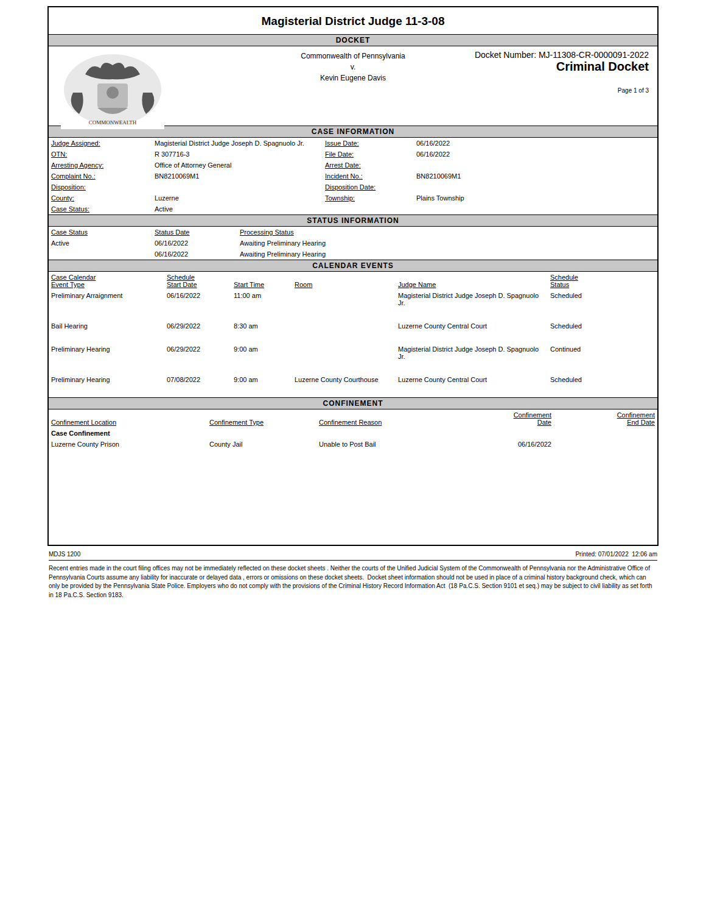Magisterial District Judge 11-3-08
DOCKET
Docket Number: MJ-11308-CR-0000091-2022
Criminal Docket
Commonwealth of Pennsylvania
v.
Kevin Eugene Davis
Page 1 of 3
CASE INFORMATION
| Judge Assigned: | Magisterial District Judge Joseph D. Spagnuolo Jr. | Issue Date: | 06/16/2022 |
| OTN: | R 307716-3 | File Date: | 06/16/2022 |
| Arresting Agency: | Office of Attorney General | Arrest Date: | |
| Complaint No.: | BN8210069M1 | Incident No.: | BN8210069M1 |
| Disposition: | | Disposition Date: | |
| County: | Luzerne | Township: | Plains Township |
| Case Status: | Active | | |
STATUS INFORMATION
| Case Status | Status Date | Processing Status |
| Active | 06/16/2022 | Awaiting Preliminary Hearing |
| | 06/16/2022 | Awaiting Preliminary Hearing |
CALENDAR EVENTS
| Case Calendar Event Type | Schedule Start Date | Start Time | Room | Judge Name | Schedule Status |
| Preliminary Arraignment | 06/16/2022 | 11:00 am | | Magisterial District Judge Joseph D. Spagnuolo Jr. | Scheduled |
| Bail Hearing | 06/29/2022 | 8:30 am | | Luzerne County Central Court | Scheduled |
| Preliminary Hearing | 06/29/2022 | 9:00 am | | Magisterial District Judge Joseph D. Spagnuolo Jr. | Continued |
| Preliminary Hearing | 07/08/2022 | 9:00 am | Luzerne County Courthouse | Luzerne County Central Court | Scheduled |
CONFINEMENT
| Confinement Location | Confinement Type | Confinement Reason | Confinement Date | Confinement End Date |
| Case Confinement | | | | |
| Luzerne County Prison | County Jail | Unable to Post Bail | 06/16/2022 | |
MDJS 1200 Printed: 07/01/2022 12:06 am
Recent entries made in the court filing offices may not be immediately reflected on these docket sheets . Neither the courts of the Unified Judicial System of the Commonwealth of Pennsylvania nor the Administrative Office of Pennsylvania Courts assume any liability for inaccurate or delayed data , errors or omissions on these docket sheets. Docket sheet information should not be used in place of a criminal history background check, which can only be provided by the Pennsylvania State Police. Employers who do not comply with the provisions of the Criminal History Record Information Act (18 Pa.C.S. Section 9101 et seq.) may be subject to civil liability as set forth in 18 Pa.C.S. Section 9183.